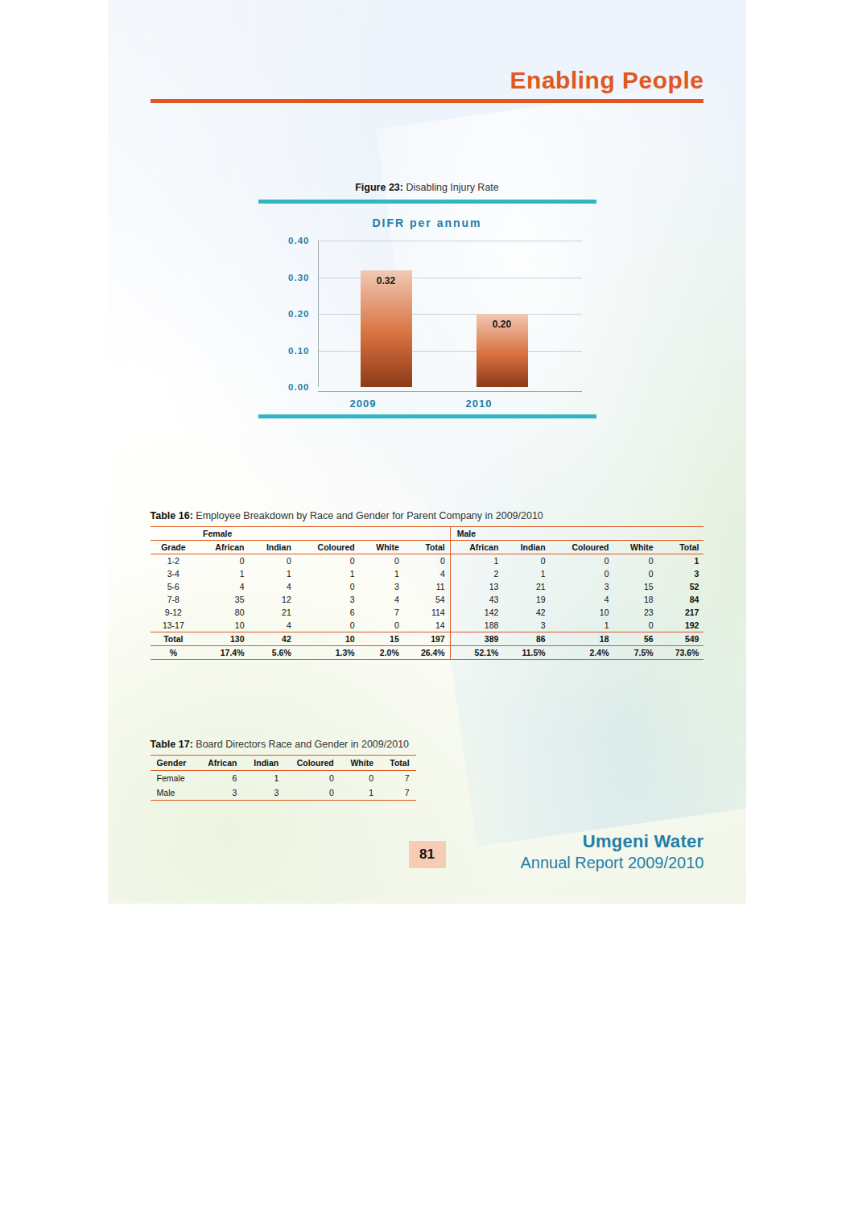Enabling People
Figure 23: Disabling Injury Rate
DIFR per annum
0.40
0.30
0.20
0.10
0.00
0.32
0.20
2009
2010
Table 16: Employee Breakdown by Race and Gender for Parent Company in 2009/2010
| | Female | Male |
| --- | --- | --- |
| Grade | African | Indian | Coloured | White | Total | African | Indian | Coloured | White | Total |
| 1-2 | 0 | 0 | 0 | 0 | 0 | 1 | 0 | 0 | 0 | 1 |
| 3-4 | 1 | 1 | 1 | 1 | 4 | 2 | 1 | 0 | 0 | 3 |
| 5-6 | 4 | 4 | 0 | 3 | 11 | 13 | 21 | 3 | 15 | 52 |
| 7-8 | 35 | 12 | 3 | 4 | 54 | 43 | 19 | 4 | 18 | 84 |
| 9-12 | 80 | 21 | 6 | 7 | 114 | 142 | 42 | 10 | 23 | 217 |
| 13-17 | 10 | 4 | 0 | 0 | 14 | 188 | 3 | 1 | 0 | 192 |
| Total | 130 | 42 | 10 | 15 | 197 | 389 | 86 | 18 | 56 | 549 |
| % | 17.4% | 5.6% | 1.3% | 2.0% | 26.4% | 52.1% | 11.5% | 2.4% | 7.5% | 73.6% |
Table 17: Board Directors Race and Gender in 2009/2010
| Gender | African | Indian | Coloured | White | Total |
| --- | --- | --- | --- | --- | --- |
| Female | 6 | 1 | 0 | 0 | 7 |
| Male | 3 | 3 | 0 | 1 | 7 |
81
Umgeni Water
Annual Report 2009/2010